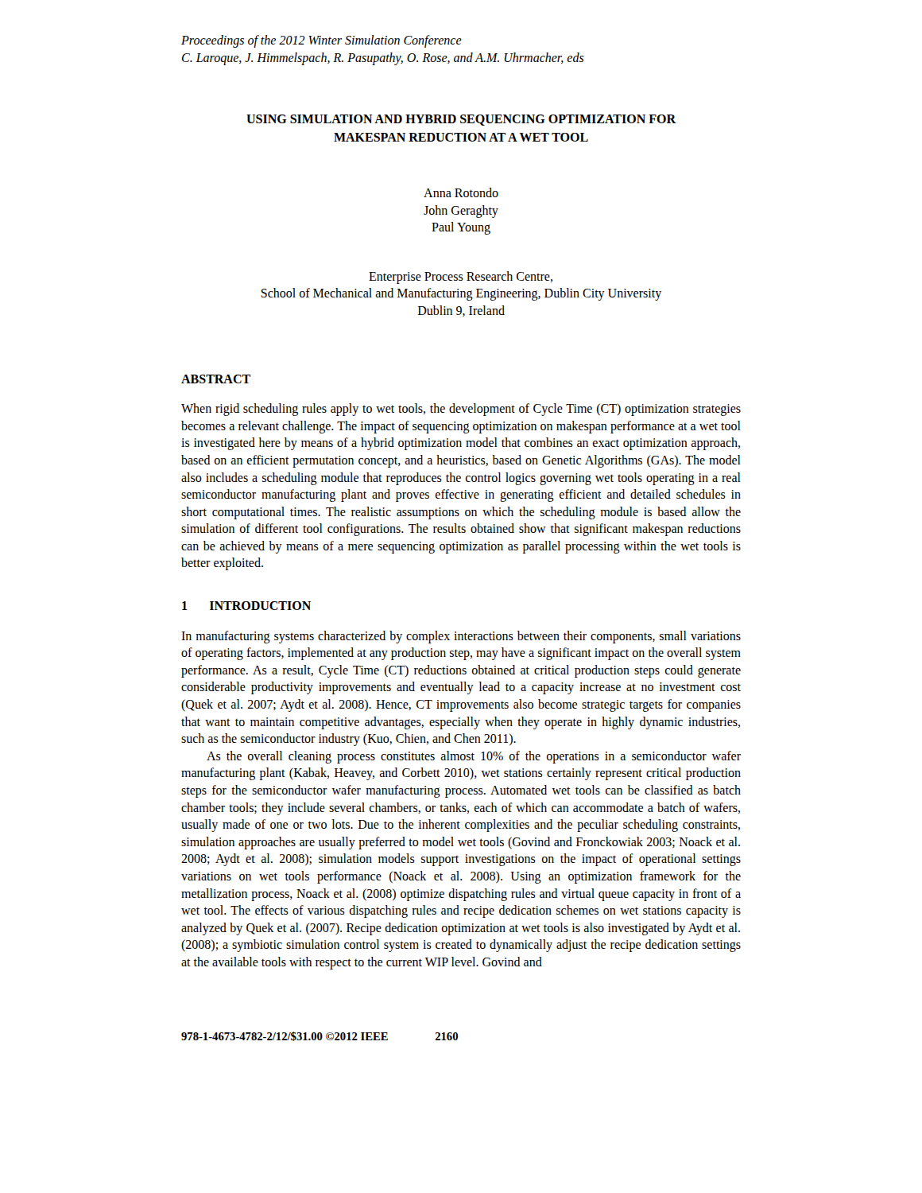Proceedings of the 2012 Winter Simulation Conference
C. Laroque, J. Himmelspach, R. Pasupathy, O. Rose, and A.M. Uhrmacher, eds
Using Simulation and Hybrid Sequencing Optimization for Makespan Reduction at a Wet Tool
Anna Rotondo
John Geraghty
Paul Young
Enterprise Process Research Centre,
School of Mechanical and Manufacturing Engineering, Dublin City University
Dublin 9, Ireland
Abstract
When rigid scheduling rules apply to wet tools, the development of Cycle Time (CT) optimization strategies becomes a relevant challenge. The impact of sequencing optimization on makespan performance at a wet tool is investigated here by means of a hybrid optimization model that combines an exact optimization approach, based on an efficient permutation concept, and a heuristics, based on Genetic Algorithms (GAs). The model also includes a scheduling module that reproduces the control logics governing wet tools operating in a real semiconductor manufacturing plant and proves effective in generating efficient and detailed schedules in short computational times. The realistic assumptions on which the scheduling module is based allow the simulation of different tool configurations. The results obtained show that significant makespan reductions can be achieved by means of a mere sequencing optimization as parallel processing within the wet tools is better exploited.
1 Introduction
In manufacturing systems characterized by complex interactions between their components, small variations of operating factors, implemented at any production step, may have a significant impact on the overall system performance. As a result, Cycle Time (CT) reductions obtained at critical production steps could generate considerable productivity improvements and eventually lead to a capacity increase at no investment cost (Quek et al. 2007; Aydt et al. 2008). Hence, CT improvements also become strategic targets for companies that want to maintain competitive advantages, especially when they operate in highly dynamic industries, such as the semiconductor industry (Kuo, Chien, and Chen 2011).
As the overall cleaning process constitutes almost 10% of the operations in a semiconductor wafer manufacturing plant (Kabak, Heavey, and Corbett 2010), wet stations certainly represent critical production steps for the semiconductor wafer manufacturing process. Automated wet tools can be classified as batch chamber tools; they include several chambers, or tanks, each of which can accommodate a batch of wafers, usually made of one or two lots. Due to the inherent complexities and the peculiar scheduling constraints, simulation approaches are usually preferred to model wet tools (Govind and Fronckowiak 2003; Noack et al. 2008; Aydt et al. 2008); simulation models support investigations on the impact of operational settings variations on wet tools performance (Noack et al. 2008). Using an optimization framework for the metallization process, Noack et al. (2008) optimize dispatching rules and virtual queue capacity in front of a wet tool. The effects of various dispatching rules and recipe dedication schemes on wet stations capacity is analyzed by Quek et al. (2007). Recipe dedication optimization at wet tools is also investigated by Aydt et al. (2008); a symbiotic simulation control system is created to dynamically adjust the recipe dedication settings at the available tools with respect to the current WIP level. Govind and
978-1-4673-4782-2/12/$31.00 ©2012 IEEE 2160